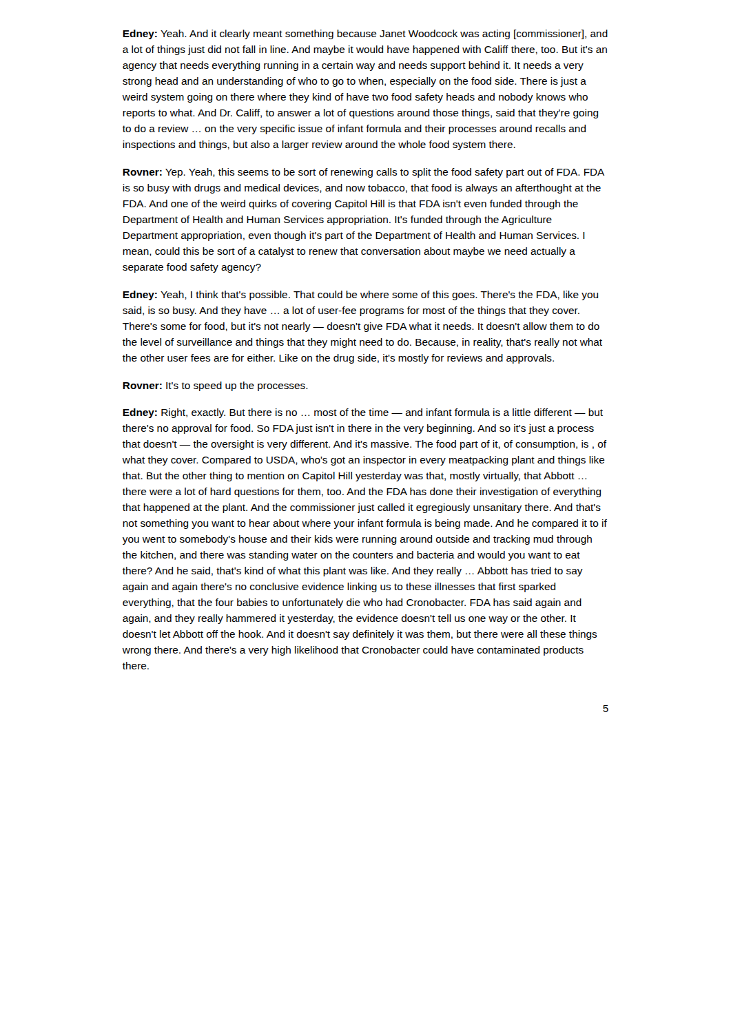Edney: Yeah. And it clearly meant something because Janet Woodcock was acting [commissioner], and a lot of things just did not fall in line. And maybe it would have happened with Califf there, too. But it's an agency that needs everything running in a certain way and needs support behind it. It needs a very strong head and an understanding of who to go to when, especially on the food side. There is just a weird system going on there where they kind of have two food safety heads and nobody knows who reports to what. And Dr. Califf, to answer a lot of questions around those things, said that they're going to do a review … on the very specific issue of infant formula and their processes around recalls and inspections and things, but also a larger review around the whole food system there.
Rovner: Yep. Yeah, this seems to be sort of renewing calls to split the food safety part out of FDA. FDA is so busy with drugs and medical devices, and now tobacco, that food is always an afterthought at the FDA. And one of the weird quirks of covering Capitol Hill is that FDA isn't even funded through the Department of Health and Human Services appropriation. It's funded through the Agriculture Department appropriation, even though it's part of the Department of Health and Human Services. I mean, could this be sort of a catalyst to renew that conversation about maybe we need actually a separate food safety agency?
Edney: Yeah, I think that's possible. That could be where some of this goes. There's the FDA, like you said, is so busy. And they have … a lot of user-fee programs for most of the things that they cover. There's some for food, but it's not nearly — doesn't give FDA what it needs. It doesn't allow them to do the level of surveillance and things that they might need to do. Because, in reality, that's really not what the other user fees are for either. Like on the drug side, it's mostly for reviews and approvals.
Rovner: It's to speed up the processes.
Edney: Right, exactly. But there is no … most of the time — and infant formula is a little different — but there's no approval for food. So FDA just isn't in there in the very beginning. And so it's just a process that doesn't — the oversight is very different. And it's massive. The food part of it, of consumption, is , of what they cover. Compared to USDA, who's got an inspector in every meatpacking plant and things like that. But the other thing to mention on Capitol Hill yesterday was that, mostly virtually, that Abbott … there were a lot of hard questions for them, too. And the FDA has done their investigation of everything that happened at the plant. And the commissioner just called it egregiously unsanitary there. And that's not something you want to hear about where your infant formula is being made. And he compared it to if you went to somebody's house and their kids were running around outside and tracking mud through the kitchen, and there was standing water on the counters and bacteria and would you want to eat there? And he said, that's kind of what this plant was like. And they really … Abbott has tried to say again and again there's no conclusive evidence linking us to these illnesses that first sparked everything, that the four babies to unfortunately die who had Cronobacter. FDA has said again and again, and they really hammered it yesterday, the evidence doesn't tell us one way or the other. It doesn't let Abbott off the hook. And it doesn't say definitely it was them, but there were all these things wrong there. And there's a very high likelihood that Cronobacter could have contaminated products there.
5